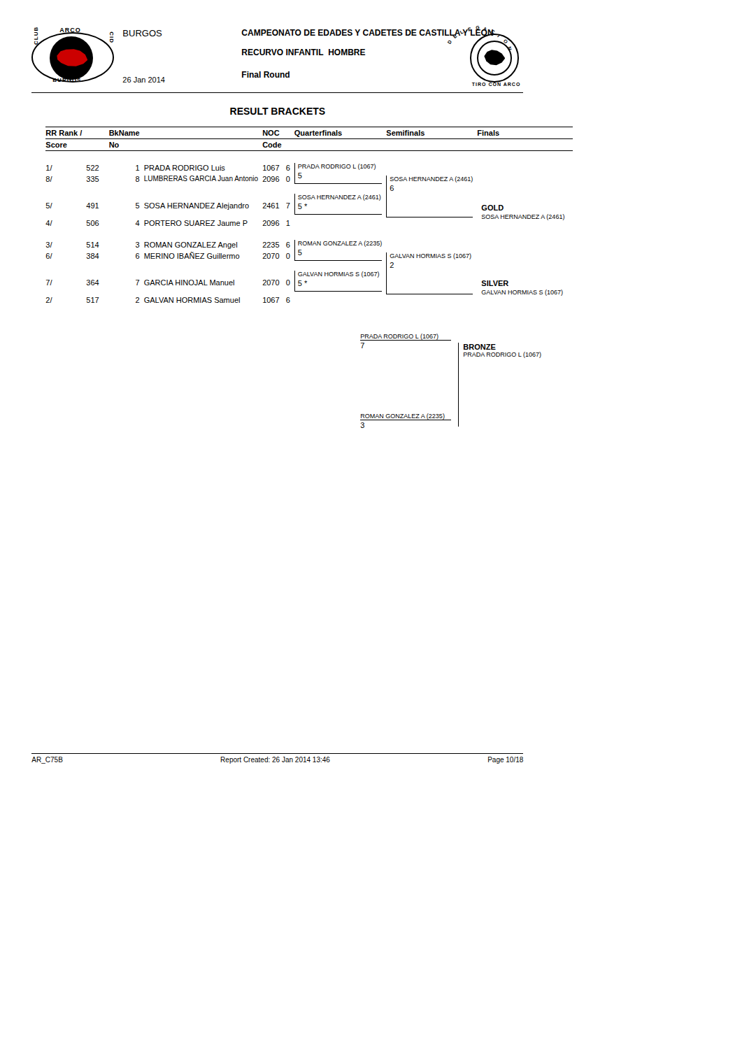ARCO
CLUB
CID
BURGOS
BURGOS
26 Jan 2014
CAMPEONATO DE EDADES Y CADETES DE CASTILLA Y LEON
RECURVO INFANTIL HOMBRE
Final Round
D E L E G A C I O N
TIRO CON ARCO
RESULT BRACKETS
| RR Rank / | | BkName | | NOC | | Quarterfinals | Semifinals | Finals | |
| --- | --- | --- | --- | --- | --- | --- | --- | --- | --- |
| Score | | No | | Code | | | | | |
| 1/ | 522 | 1 | PRADA RODRIGO Luis | 1067 | 6 | PRADA RODRIGO L (1067) 5 | SOSA HERNANDEZ A (2461) 6 | GOLD SOSA HERNANDEZ A (2461) | |
| 8/ | 335 | 8 | LUMBRERAS GARCIA Juan Antonio | 2096 | 0 | |
| 5/ | 491 | 5 | SOSA HERNANDEZ Alejandro | 2461 | 7 | SOSA HERNANDEZ A (2461) 5 * | |
| 4/ | 506 | 4 | PORTERO SUAREZ Jaume P | 2096 | 1 | |
| 3/ | 514 | 3 | ROMAN GONZALEZ Angel | 2235 | 6 | ROMAN GONZALEZ A (2235) 5 | GALVAN HORMIAS S (1067) 2 | |
| 6/ | 384 | 6 | MERINO IBAÑEZ Guillermo | 2070 | 0 | |
| 7/ | 364 | 7 | GARCIA HINOJAL Manuel | 2070 | 0 | GALVAN HORMIAS S (1067) 5 * | SILVER GALVAN HORMIAS S (1067) | |
| 2/ | 517 | 2 | GALVAN HORMIAS Samuel | 1067 | 6 | |
PRADA RODRIGO L (1067)
7
BRONZE PRADA RODRIGO L (1067)
ROMAN GONZALEZ A (2235)
3
AR_C75B
Report Created: 26 Jan 2014 13:46
Page 10/18